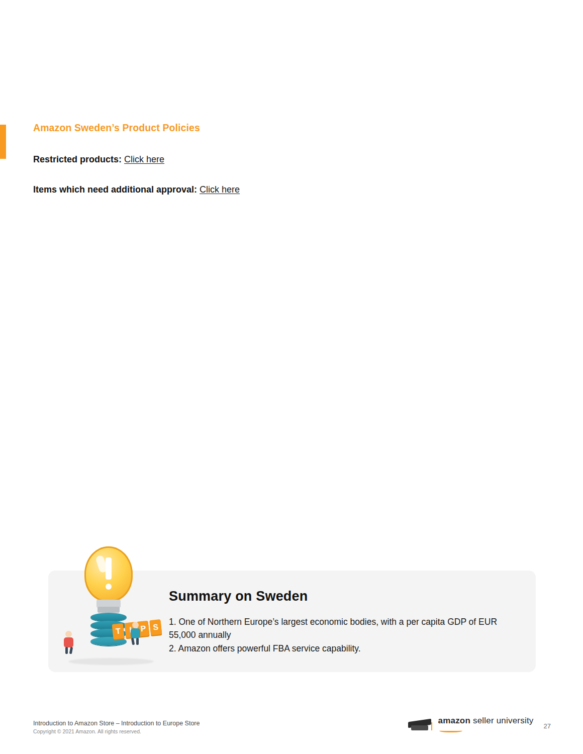Amazon Sweden’s Product Policies
Restricted products: Click here
Items which need additional approval: Click here
TIPS
Summary on Sweden
1. One of Northern Europe’s largest economic bodies, with a per capita GDP of EUR 55,000 annually
2. Amazon offers powerful FBA service capability.
Introduction to Amazon Store – Introduction to Europe Store
Copyright © 2021 Amazon. All rights reserved.
amazon seller university
27